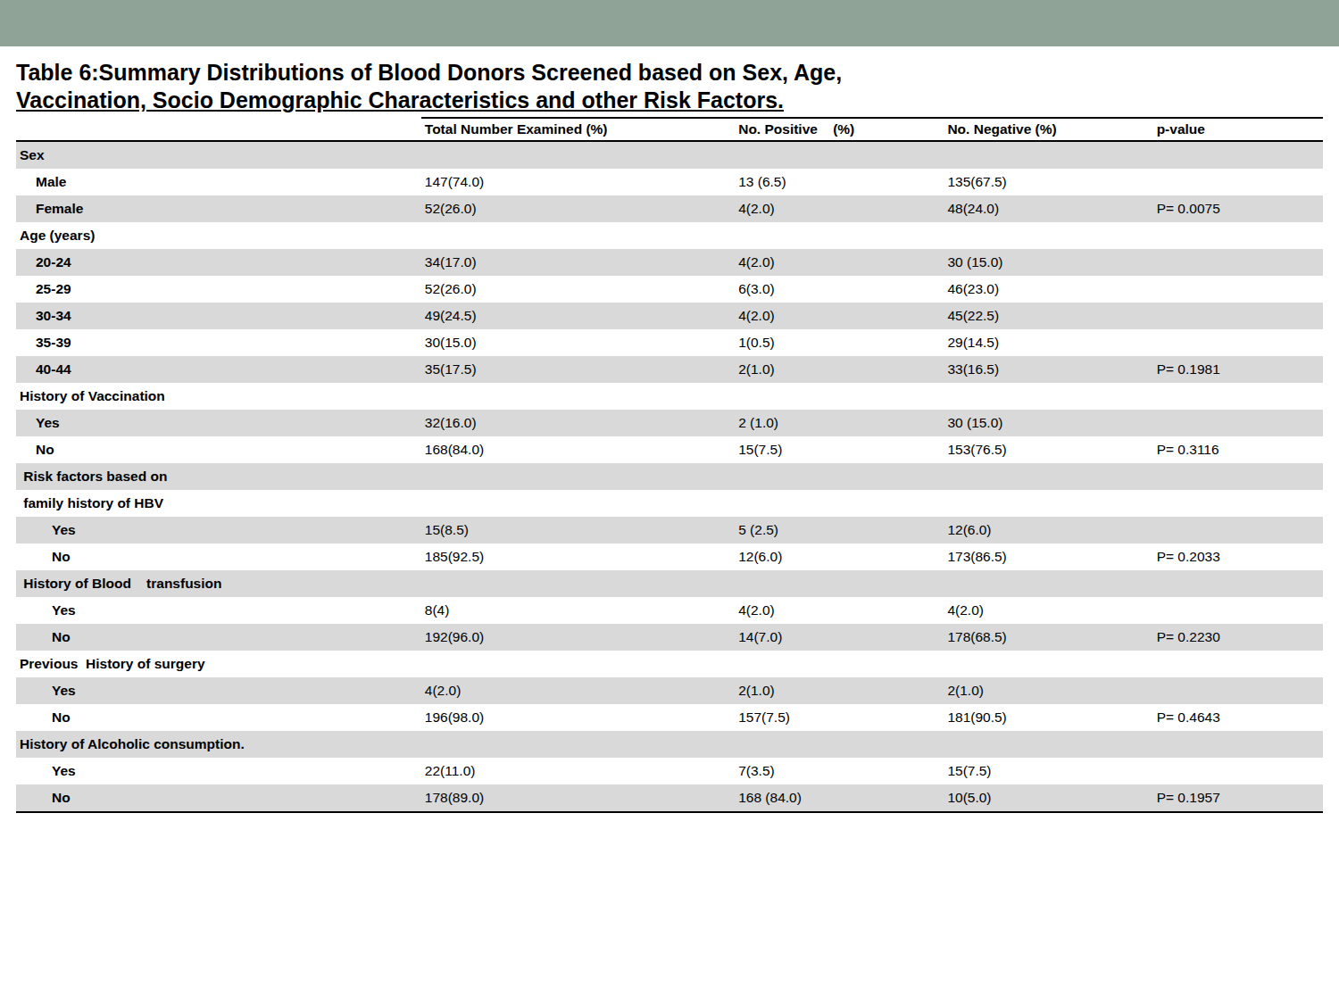Table 6:Summary Distributions of Blood Donors Screened based on Sex, Age,
Vaccination, Socio Demographic Characteristics and other Risk Factors.
| | Total Number Examined (%) | No. Positive (%) | No. Negative (%) | p-value |
| --- | --- | --- | --- | --- |
| Sex | | | | |
| Male | 147(74.0) | 13 (6.5) | 135(67.5) | |
| Female | 52(26.0) | 4(2.0) | 48(24.0) | P= 0.0075 |
| Age (years) | | | | |
| 20-24 | 34(17.0) | 4(2.0) | 30 (15.0) | |
| 25-29 | 52(26.0) | 6(3.0) | 46(23.0) | |
| 30-34 | 49(24.5) | 4(2.0) | 45(22.5) | |
| 35-39 | 30(15.0) | 1(0.5) | 29(14.5) | |
| 40-44 | 35(17.5) | 2(1.0) | 33(16.5) | P= 0.1981 |
| History of Vaccination | | | | |
| Yes | 32(16.0) | 2 (1.0) | 30 (15.0) | |
| No | 168(84.0) | 15(7.5) | 153(76.5) | P= 0.3116 |
| Risk factors based on | | | | |
| family history of HBV | | | | |
| Yes | 15(8.5) | 5 (2.5) | 12(6.0) | |
| No | 185(92.5) | 12(6.0) | 173(86.5) | P= 0.2033 |
| History of Blood transfusion | | | | |
| Yes | 8(4) | 4(2.0) | 4(2.0) | |
| No | 192(96.0) | 14(7.0) | 178(68.5) | P= 0.2230 |
| Previous History of surgery | | | | |
| Yes | 4(2.0) | 2(1.0) | 2(1.0) | |
| No | 196(98.0) | 157(7.5) | 181(90.5) | P= 0.4643 |
| History of Alcoholic consumption. | | | | |
| Yes | 22(11.0) | 7(3.5) | 15(7.5) | |
| No | 178(89.0) | 168 (84.0) | 10(5.0) | P= 0.1957 |